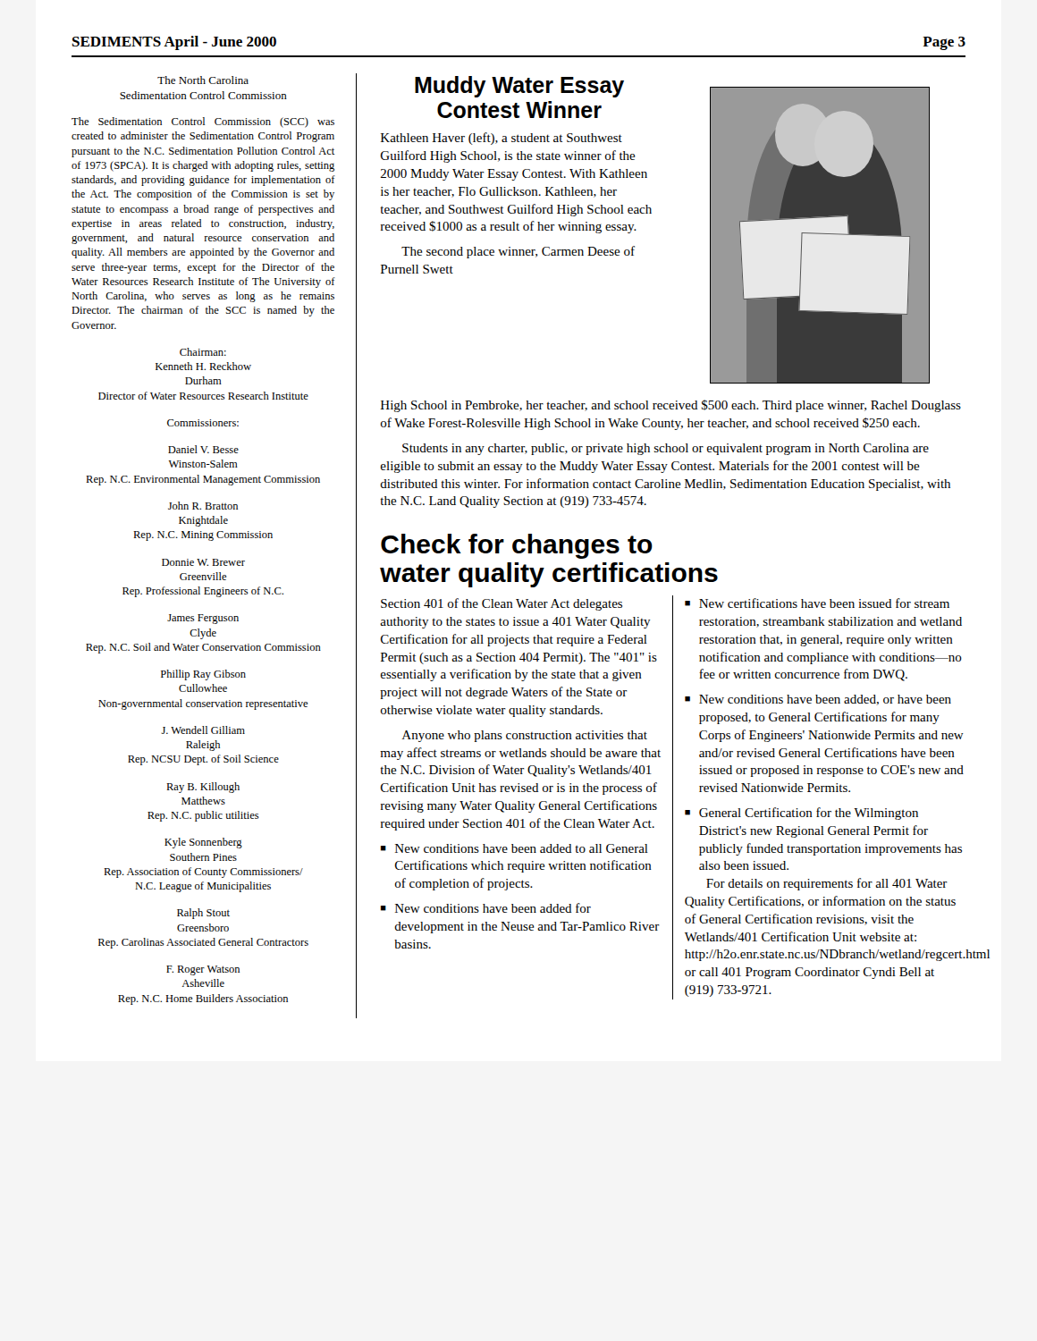SEDIMENTS April - June 2000 Page 3
The North Carolina
Sedimentation Control Commission
The Sedimentation Control Commission (SCC) was created to administer the Sedimentation Control Program pursuant to the N.C. Sedimentation Pollution Control Act of 1973 (SPCA). It is charged with adopting rules, setting standards, and providing guidance for implementation of the Act. The composition of the Commission is set by statute to encompass a broad range of perspectives and expertise in areas related to construction, industry, government, and natural resource conservation and quality. All members are appointed by the Governor and serve three-year terms, except for the Director of the Water Resources Research Institute of The University of North Carolina, who serves as long as he remains Director. The chairman of the SCC is named by the Governor.
Chairman: Kenneth H. Reckhow Durham Director of Water Resources Research Institute
Commissioners:
Daniel V. Besse Winston-Salem Rep. N.C. Environmental Management Commission
John R. Bratton Knightdale Rep. N.C. Mining Commission
Donnie W. Brewer Greenville Rep. Professional Engineers of N.C.
James Ferguson Clyde Rep. N.C. Soil and Water Conservation Commission
Phillip Ray Gibson Cullowhee Non-governmental conservation representative
J. Wendell Gilliam Raleigh Rep. NCSU Dept. of Soil Science
Ray B. Killough Matthews Rep. N.C. public utilities
Kyle Sonnenberg Southern Pines Rep. Association of County Commissioners/
N.C. League of Municipalities
Ralph Stout Greensboro Rep. Carolinas Associated General Contractors
F. Roger Watson Asheville Rep. N.C. Home Builders Association
Muddy Water Essay
Contest Winner
Kathleen Haver (left), a student at Southwest Guilford High School, is the state winner of the 2000 Muddy Water Essay Contest. With Kathleen is her teacher, Flo Gullickson. Kathleen, her teacher, and Southwest Guilford High School each received $1000 as a result of her winning essay.
The second place winner, Carmen Deese of Purnell Swett
High School in Pembroke, her teacher, and school received $500 each. Third place winner, Rachel Douglass of Wake Forest-Rolesville High School in Wake County, her teacher, and school received $250 each.
Students in any charter, public, or private high school or equivalent program in North Carolina are eligible to submit an essay to the Muddy Water Essay Contest. Materials for the 2001 contest will be distributed this winter. For information contact Caroline Medlin, Sedimentation Education Specialist, with the N.C. Land Quality Section at (919) 733-4574.
Check for changes to
water quality certifications
Section 401 of the Clean Water Act delegates authority to the states to issue a 401 Water Quality Certification for all projects that require a Federal Permit (such as a Section 404 Permit). The "401" is essentially a verification by the state that a given project will not degrade Waters of the State or otherwise violate water quality standards.
Anyone who plans construction activities that may affect streams or wetlands should be aware that the N.C. Division of Water Quality's Wetlands/401 Certification Unit has revised or is in the process of revising many Water Quality General Certifications required under Section 401 of the Clean Water Act.
New conditions have been added to all General Certifications which require written notification of completion of projects.
New conditions have been added for development in the Neuse and Tar-Pamlico River basins.
New certifications have been issued for stream restoration, streambank stabilization and wetland restoration that, in general, require only written notification and compliance with conditions—no fee or written concurrence from DWQ.
New conditions have been added, or have been proposed, to General Certifications for many Corps of Engineers' Nationwide Permits and new and/or revised General Certifications have been issued or proposed in response to COE's new and revised Nationwide Permits.
General Certification for the Wilmington District's new Regional General Permit for publicly funded transportation improvements has also been issued.
For details on requirements for all 401 Water Quality Certifications, or information on the status of General Certification revisions, visit the Wetlands/401 Certification Unit website at: http://h2o.enr.state.nc.us/NDbranch/wetland/regcert.html or call 401 Program Coordinator Cyndi Bell at (919) 733-9721.